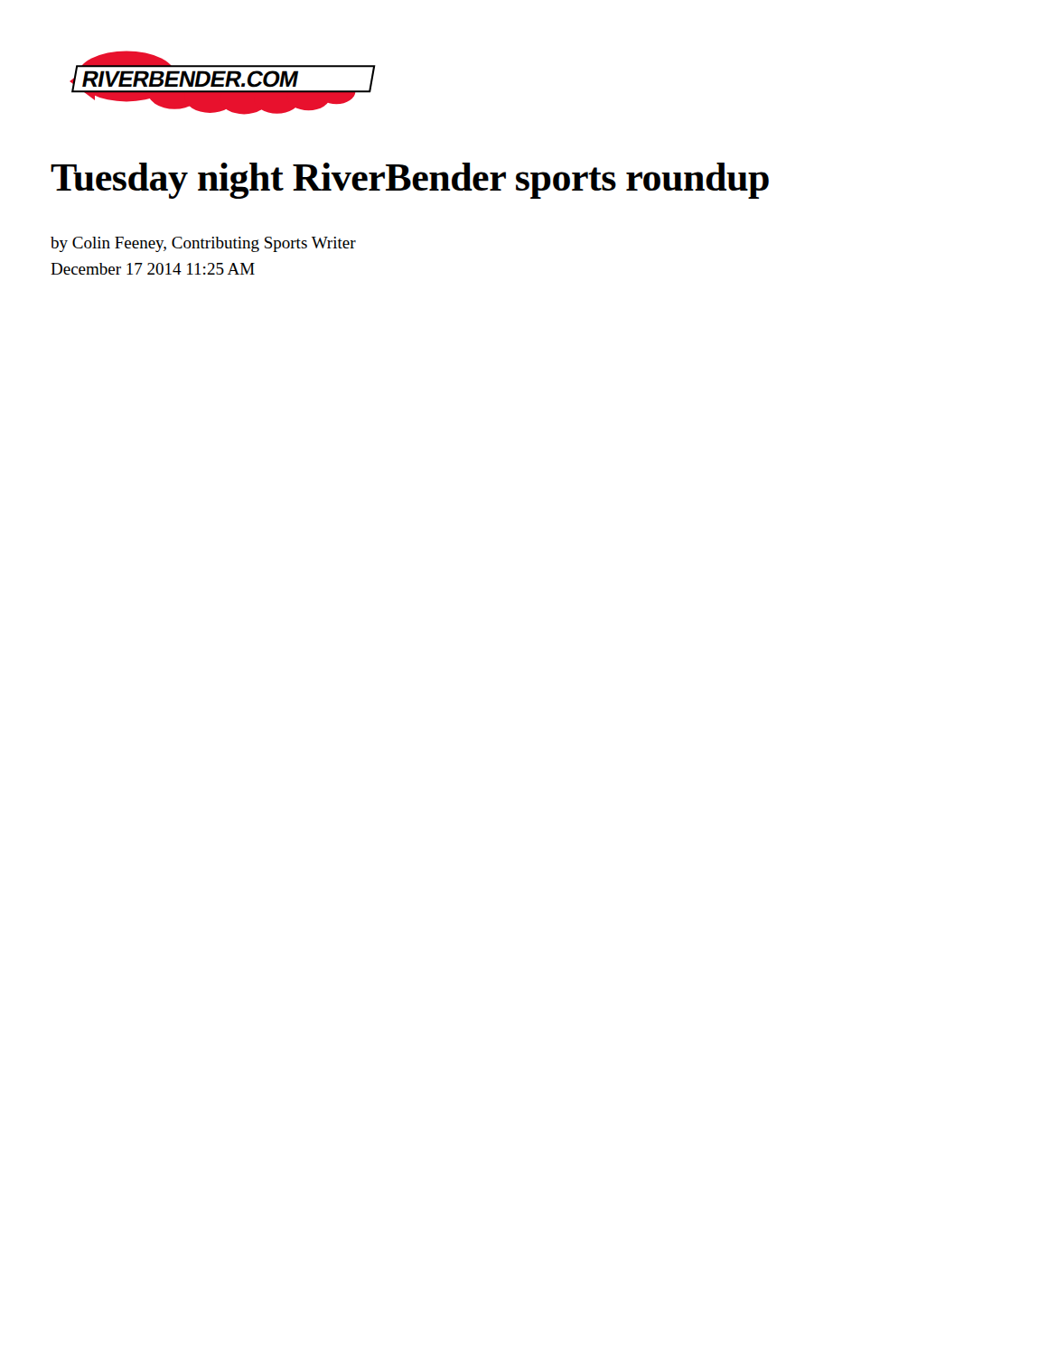RIVERBENDER.COM
Tuesday night RiverBender sports roundup
by Colin Feeney, Contributing Sports Writer December 17 2014 11:25 AM